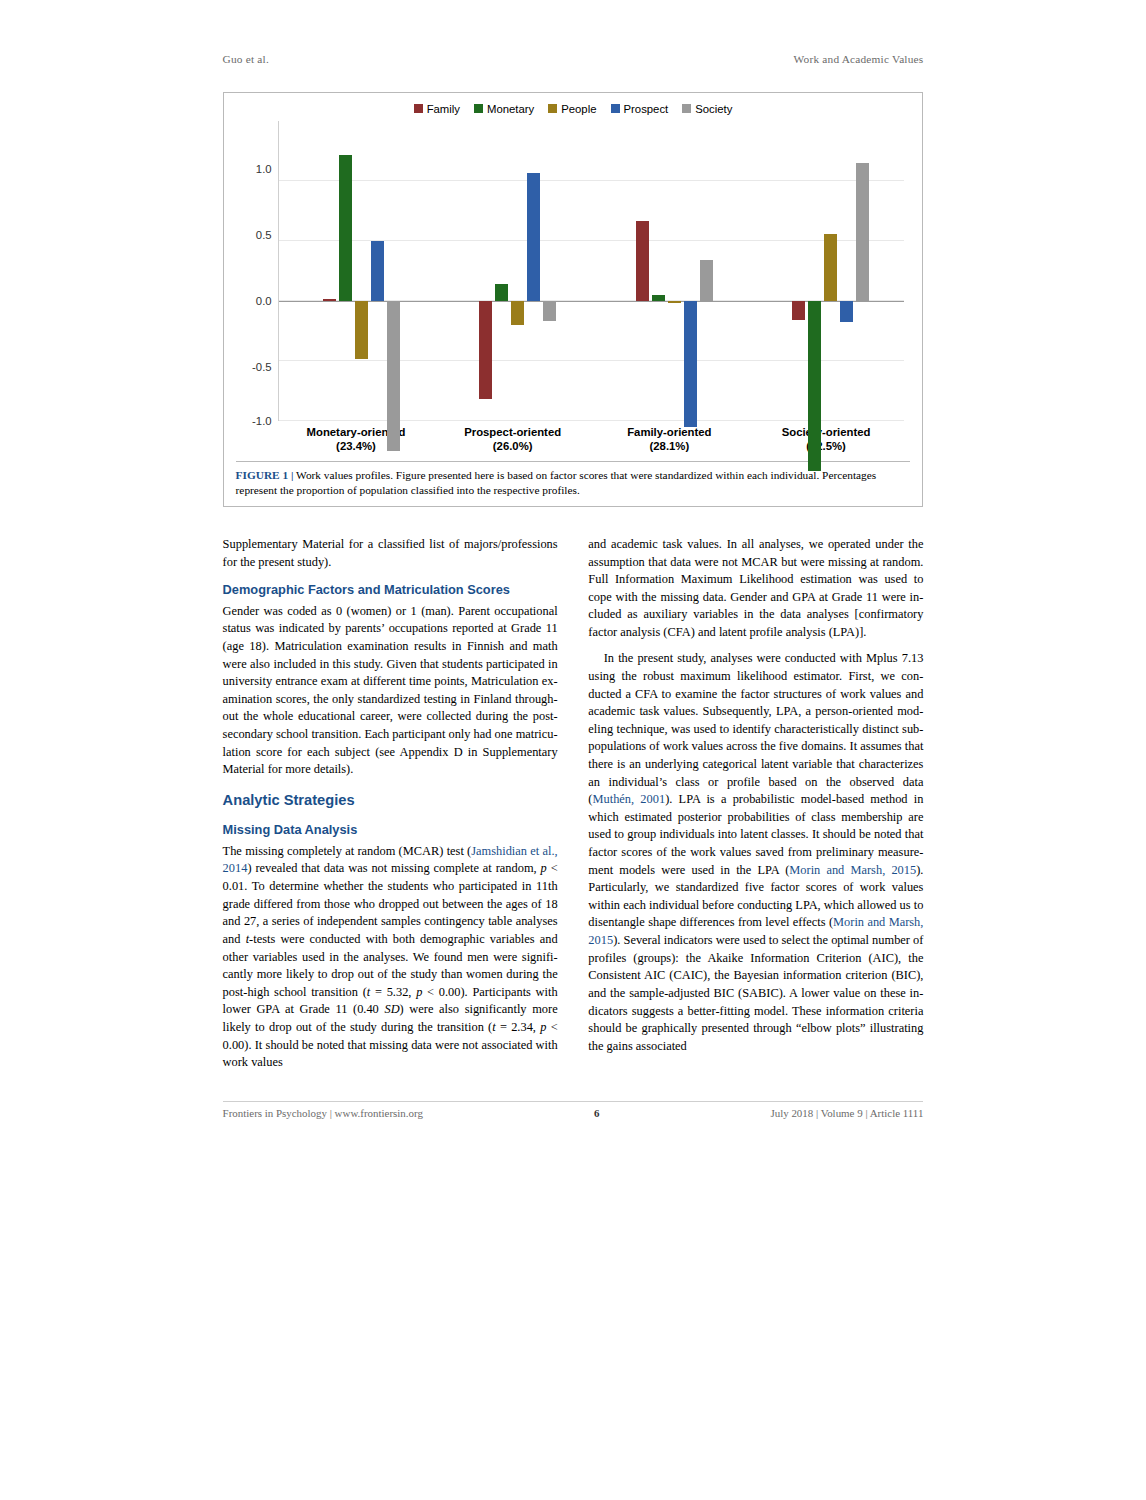Guo et al.
Work and Academic Values
Family Monetary People Prospect Society
1.0
0.5
0.0
-0.5
-1.0
Monetary-oriented
(23.4%)
Prospect-oriented
(26.0%)
Family-oriented
(28.1%)
Society-oriented
(22.5%)
FIGURE 1 | Work values profiles. Figure presented here is based on factor scores that were standardized within each individual. Percentages represent the proportion of population classified into the respective profiles.
Supplementary Material for a classified list of majors/professions for the present study).
Demographic Factors and Matriculation Scores
Gender was coded as 0 (women) or 1 (man). Parent occupational status was indicated by parents’ occupations reported at Grade 11 (age 18). Matriculation examination results in Finnish and math were also included in this study. Given that students participated in university entrance exam at different time points, Matriculation examination scores, the only standardized testing in Finland throughout the whole educational career, were collected during the postsecondary school transition. Each participant only had one matriculation score for each subject (see Appendix D in Supplementary Material for more details).
Analytic Strategies
Missing Data Analysis
The missing completely at random (MCAR) test (Jamshidian et al., 2014) revealed that data was not missing complete at random, p < 0.01. To determine whether the students who participated in 11th grade differed from those who dropped out between the ages of 18 and 27, a series of independent samples contingency table analyses and t-tests were conducted with both demographic variables and other variables used in the analyses. We found men were significantly more likely to drop out of the study than women during the post-high school transition (t = 5.32, p < 0.00). Participants with lower GPA at Grade 11 (0.40 SD) were also significantly more likely to drop out of the study during the transition (t = 2.34, p < 0.00). It should be noted that missing data were not associated with work values
and academic task values. In all analyses, we operated under the assumption that data were not MCAR but were missing at random. Full Information Maximum Likelihood estimation was used to cope with the missing data. Gender and GPA at Grade 11 were included as auxiliary variables in the data analyses [confirmatory factor analysis (CFA) and latent profile analysis (LPA)].
In the present study, analyses were conducted with Mplus 7.13 using the robust maximum likelihood estimator. First, we conducted a CFA to examine the factor structures of work values and academic task values. Subsequently, LPA, a person-oriented modeling technique, was used to identify characteristically distinct sub-populations of work values across the five domains. It assumes that there is an underlying categorical latent variable that characterizes an individual’s class or profile based on the observed data (Muthén, 2001). LPA is a probabilistic model-based method in which estimated posterior probabilities of class membership are used to group individuals into latent classes. It should be noted that factor scores of the work values saved from preliminary measurement models were used in the LPA (Morin and Marsh, 2015). Particularly, we standardized five factor scores of work values within each individual before conducting LPA, which allowed us to disentangle shape differences from level effects (Morin and Marsh, 2015). Several indicators were used to select the optimal number of profiles (groups): the Akaike Information Criterion (AIC), the Consistent AIC (CAIC), the Bayesian information criterion (BIC), and the sample-adjusted BIC (SABIC). A lower value on these indicators suggests a better-fitting model. These information criteria should be graphically presented through “elbow plots” illustrating the gains associated
Frontiers in Psychology | www.frontiersin.org
6
July 2018 | Volume 9 | Article 1111